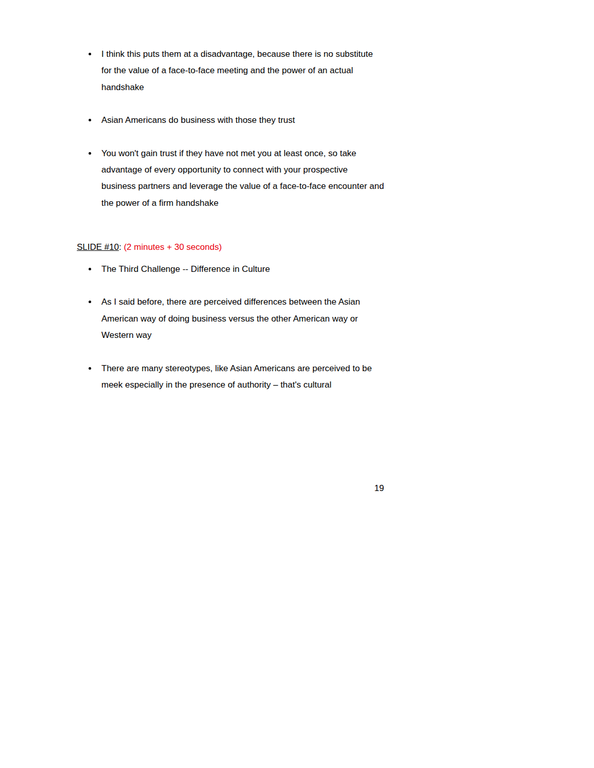I think this puts them at a disadvantage, because there is no substitute for the value of a face-to-face meeting and the power of an actual handshake
Asian Americans do business with those they trust
You won't gain trust if they have not met you at least once, so take advantage of every opportunity to connect with your prospective business partners and leverage the value of a face-to-face encounter and the power of a firm handshake
SLIDE #10: (2 minutes + 30 seconds)
The Third Challenge -- Difference in Culture
As I said before, there are perceived differences between the Asian American way of doing business versus the other American way or Western way
There are many stereotypes, like Asian Americans are perceived to be meek especially in the presence of authority – that's cultural
19